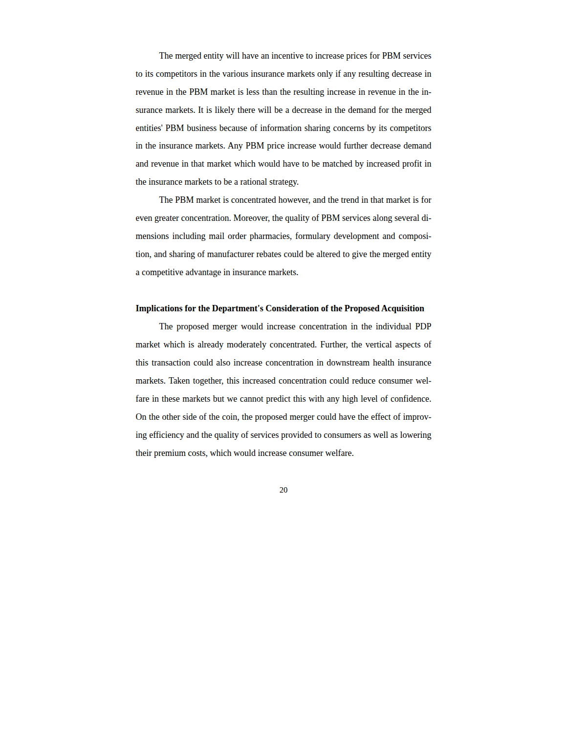The merged entity will have an incentive to increase prices for PBM services to its competitors in the various insurance markets only if any resulting decrease in revenue in the PBM market is less than the resulting increase in revenue in the insurance markets. It is likely there will be a decrease in the demand for the merged entities' PBM business because of information sharing concerns by its competitors in the insurance markets. Any PBM price increase would further decrease demand and revenue in that market which would have to be matched by increased profit in the insurance markets to be a rational strategy.
The PBM market is concentrated however, and the trend in that market is for even greater concentration. Moreover, the quality of PBM services along several dimensions including mail order pharmacies, formulary development and composition, and sharing of manufacturer rebates could be altered to give the merged entity a competitive advantage in insurance markets.
Implications for the Department's Consideration of the Proposed Acquisition
The proposed merger would increase concentration in the individual PDP market which is already moderately concentrated. Further, the vertical aspects of this transaction could also increase concentration in downstream health insurance markets. Taken together, this increased concentration could reduce consumer welfare in these markets but we cannot predict this with any high level of confidence. On the other side of the coin, the proposed merger could have the effect of improving efficiency and the quality of services provided to consumers as well as lowering their premium costs, which would increase consumer welfare.
20